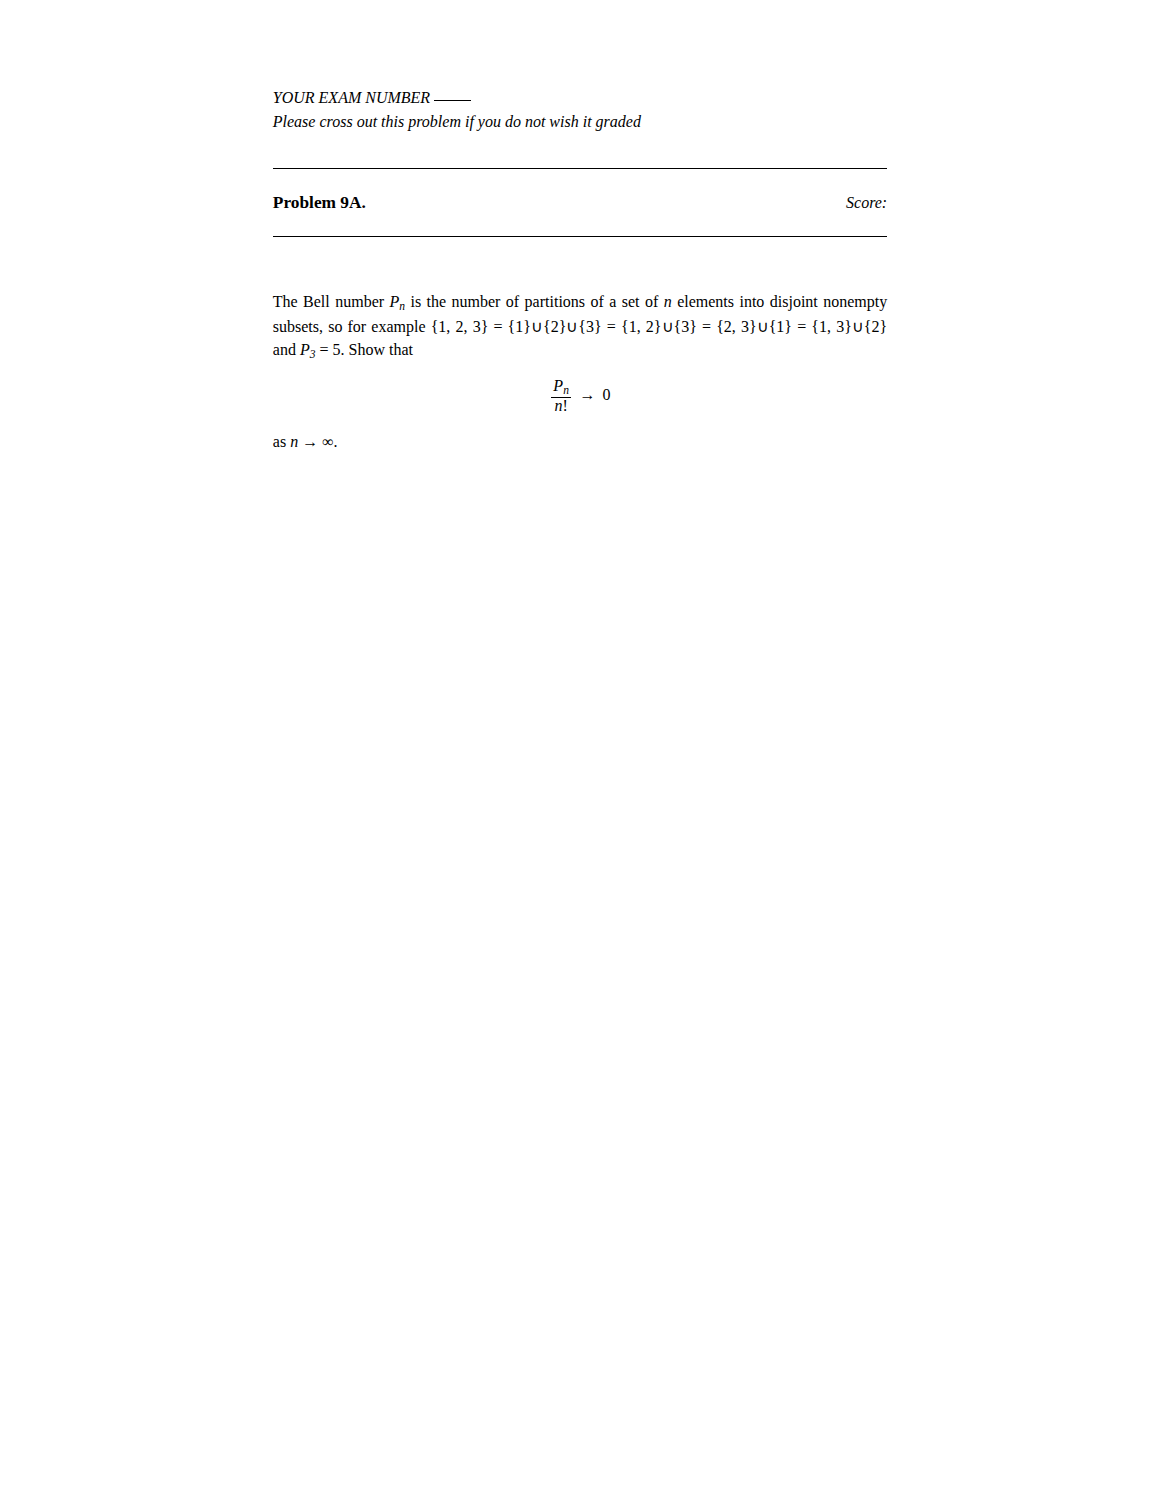YOUR EXAM NUMBER
Please cross out this problem if you do not wish it graded
Problem 9A. Score:
The Bell number Pn is the number of partitions of a set of n elements into disjoint nonempty subsets, so for example {1, 2, 3} = {1}∪{2}∪{3} = {1, 2}∪{3} = {2, 3}∪{1} = {1, 3}∪{2} and P3 = 5. Show that
Pn n! → 0
as n → ∞.